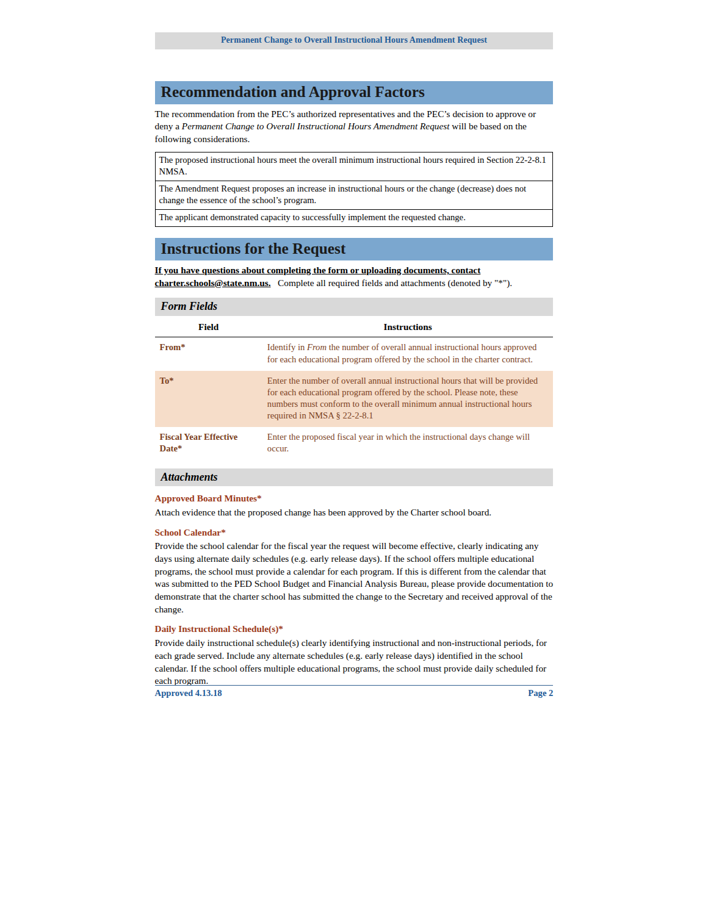Permanent Change to Overall Instructional Hours Amendment Request
Recommendation and Approval Factors
The recommendation from the PEC’s authorized representatives and the PEC’s decision to approve or deny a Permanent Change to Overall Instructional Hours Amendment Request will be based on the following considerations.
| The proposed instructional hours meet the overall minimum instructional hours required in Section 22-2-8.1 NMSA. |
| The Amendment Request proposes an increase in instructional hours or the change (decrease) does not change the essence of the school’s program. |
| The applicant demonstrated capacity to successfully implement the requested change. |
Instructions for the Request
If you have questions about completing the form or uploading documents, contact charter.schools@state.nm.us. Complete all required fields and attachments (denoted by "*").
Form Fields
| Field | Instructions |
| --- | --- |
| From* | Identify in From the number of overall annual instructional hours approved for each educational program offered by the school in the charter contract. |
| To* | Enter the number of overall annual instructional hours that will be provided for each educational program offered by the school. Please note, these numbers must conform to the overall minimum annual instructional hours required in NMSA § 22-2-8.1 |
| Fiscal Year Effective Date* | Enter the proposed fiscal year in which the instructional days change will occur. |
Attachments
Approved Board Minutes*
Attach evidence that the proposed change has been approved by the Charter school board.
School Calendar*
Provide the school calendar for the fiscal year the request will become effective, clearly indicating any days using alternate daily schedules (e.g. early release days). If the school offers multiple educational programs, the school must provide a calendar for each program. If this is different from the calendar that was submitted to the PED School Budget and Financial Analysis Bureau, please provide documentation to demonstrate that the charter school has submitted the change to the Secretary and received approval of the change.
Daily Instructional Schedule(s)*
Provide daily instructional schedule(s) clearly identifying instructional and non-instructional periods, for each grade served. Include any alternate schedules (e.g. early release days) identified in the school calendar. If the school offers multiple educational programs, the school must provide daily scheduled for each program.
Approved 4.13.18 Page 2